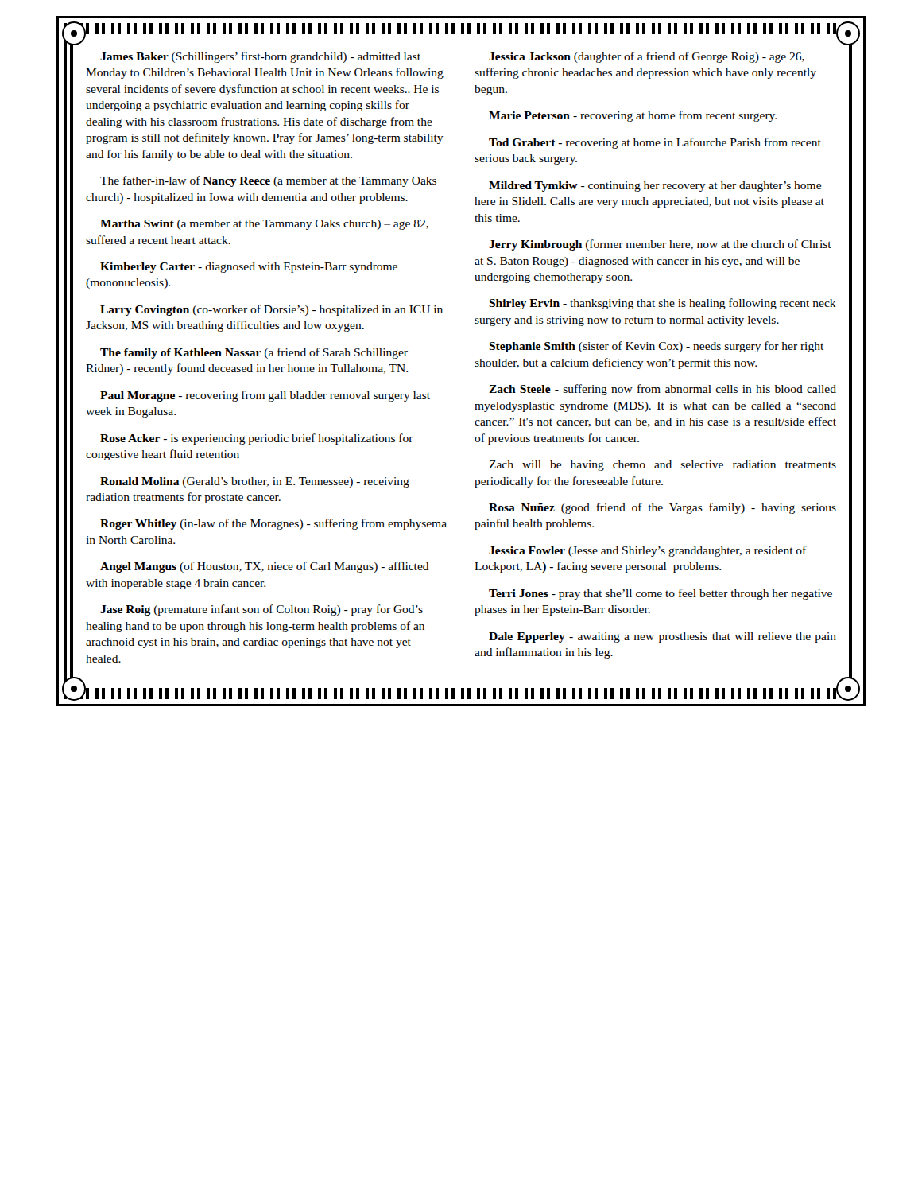James Baker (Schillingers’ first-born grandchild) - admitted last Monday to Children’s Behavioral Health Unit in New Orleans following several incidents of severe dysfunction at school in recent weeks.. He is undergoing a psychiatric evaluation and learning coping skills for dealing with his classroom frustrations. His date of discharge from the program is still not definitely known. Pray for James’ long-term stability and for his family to be able to deal with the situation.
The father-in-law of Nancy Reece (a member at the Tammany Oaks church) - hospitalized in Iowa with dementia and other problems.
Martha Swint (a member at the Tammany Oaks church) – age 82, suffered a recent heart attack.
Kimberley Carter - diagnosed with Epstein-Barr syndrome (mononucleosis).
Larry Covington (co-worker of Dorsie’s) - hospitalized in an ICU in Jackson, MS with breathing difficulties and low oxygen.
The family of Kathleen Nassar (a friend of Sarah Schillinger Ridner) - recently found deceased in her home in Tullahoma, TN.
Paul Moragne - recovering from gall bladder removal surgery last week in Bogalusa.
Rose Acker - is experiencing periodic brief hospitalizations for congestive heart fluid retention
Ronald Molina (Gerald’s brother, in E. Tennessee) - receiving radiation treatments for prostate cancer.
Roger Whitley (in-law of the Moragnes) - suffering from emphysema in North Carolina.
Angel Mangus (of Houston, TX, niece of Carl Mangus) - afflicted with inoperable stage 4 brain cancer.
Jase Roig (premature infant son of Colton Roig) - pray for God’s healing hand to be upon through his long-term health problems of an arachnoid cyst in his brain, and cardiac openings that have not yet healed.
Jessica Jackson (daughter of a friend of George Roig) - age 26, suffering chronic headaches and depression which have only recently begun.
Marie Peterson - recovering at home from recent surgery.
Tod Grabert - recovering at home in Lafourche Parish from recent serious back surgery.
Mildred Tymkiw - continuing her recovery at her daughter’s home here in Slidell. Calls are very much appreciated, but not visits please at this time.
Jerry Kimbrough (former member here, now at the church of Christ at S. Baton Rouge) - diagnosed with cancer in his eye, and will be undergoing chemotherapy soon.
Shirley Ervin - thanksgiving that she is healing following recent neck surgery and is striving now to return to normal activity levels.
Stephanie Smith (sister of Kevin Cox) - needs surgery for her right shoulder, but a calcium deficiency won’t permit this now.
Zach Steele - suffering now from abnormal cells in his blood called myelodysplastic syndrome (MDS). It is what can be called a “second cancer.” It's not cancer, but can be, and in his case is a result/side effect of previous treatments for cancer.
Zach will be having chemo and selective radiation treatments periodically for the foreseeable future.
Rosa Nuñez (good friend of the Vargas family) - having serious painful health problems.
Jessica Fowler (Jesse and Shirley’s granddaughter, a resident of Lockport, LA) - facing severe personal problems.
Terri Jones - pray that she’ll come to feel better through her negative phases in her Epstein-Barr disorder.
Dale Epperley - awaiting a new prosthesis that will relieve the pain and inflammation in his leg.